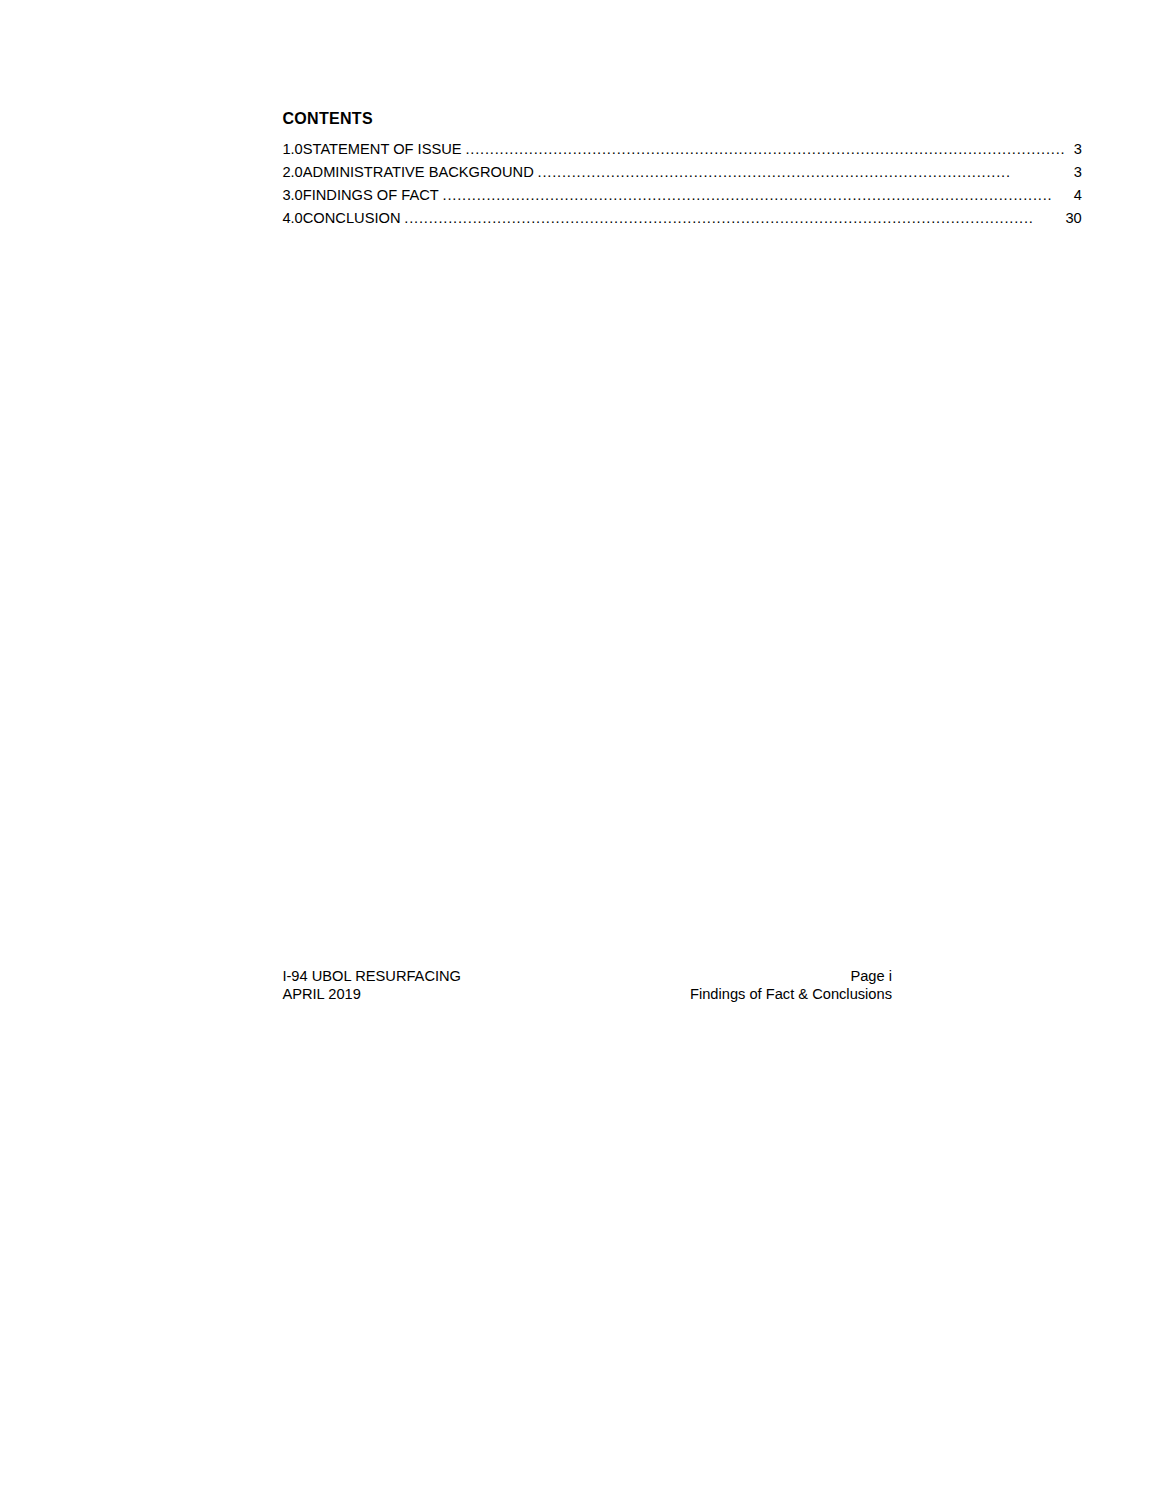CONTENTS
| 1.0 | STATEMENT OF ISSUE ........................................................................................................................... | 3 |
| 2.0 | ADMINISTRATIVE BACKGROUND ................................................................................................. | 3 |
| 3.0 | FINDINGS OF FACT ............................................................................................................................. | 4 |
| 4.0 | CONCLUSION ................................................................................................................................. | 30 |
I-94 UBOL RESURFACING
Page i
APRIL 2019
Findings of Fact & Conclusions